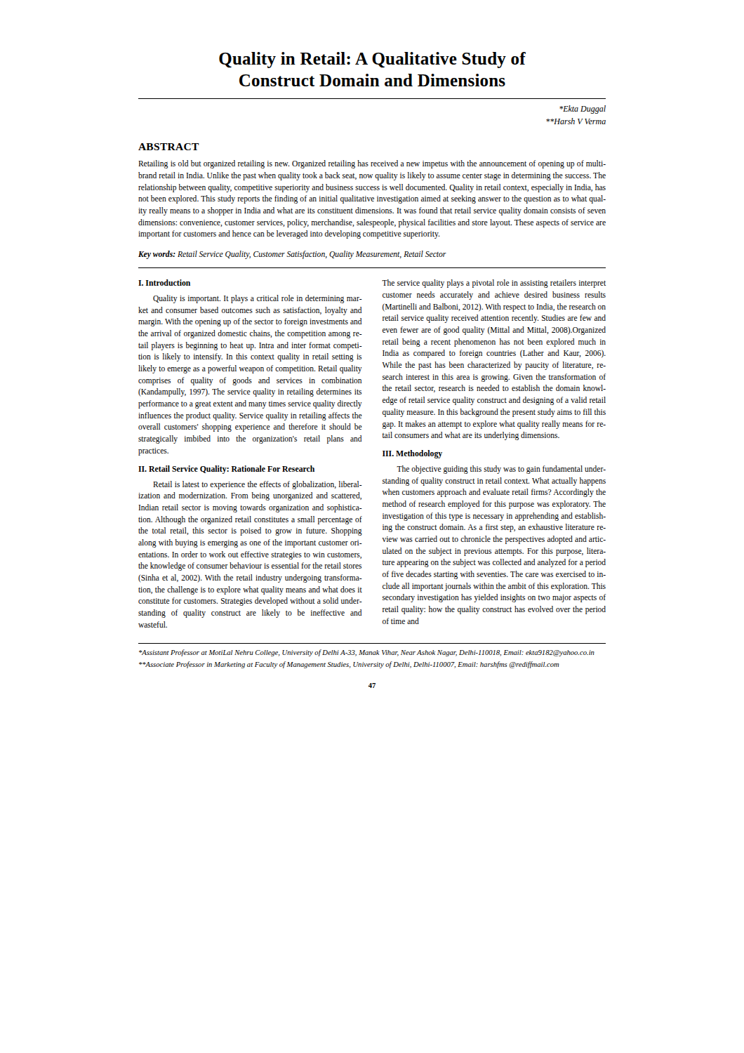Quality in Retail: A Qualitative Study of
Construct Domain and Dimensions
*Ekta Duggal
**Harsh V Verma
ABSTRACT
Retailing is old but organized retailing is new. Organized retailing has received a new impetus with the announcement of opening up of multi-brand retail in India. Unlike the past when quality took a back seat, now quality is likely to assume center stage in determining the success. The relationship between quality, competitive superiority and business success is well documented. Quality in retail context, especially in India, has not been explored. This study reports the finding of an initial qualitative investigation aimed at seeking answer to the question as to what quality really means to a shopper in India and what are its constituent dimensions. It was found that retail service quality domain consists of seven dimensions: convenience, customer services, policy, merchandise, salespeople, physical facilities and store layout. These aspects of service are important for customers and hence can be leveraged into developing competitive superiority.
Key words: Retail Service Quality, Customer Satisfaction, Quality Measurement, Retail Sector
I. Introduction
Quality is important. It plays a critical role in determining market and consumer based outcomes such as satisfaction, loyalty and margin. With the opening up of the sector to foreign investments and the arrival of organized domestic chains, the competition among retail players is beginning to heat up. Intra and inter format competition is likely to intensify. In this context quality in retail setting is likely to emerge as a powerful weapon of competition. Retail quality comprises of quality of goods and services in combination (Kandampully, 1997). The service quality in retailing determines its performance to a great extent and many times service quality directly influences the product quality. Service quality in retailing affects the overall customers' shopping experience and therefore it should be strategically imbibed into the organization's retail plans and practices.
II. Retail Service Quality: Rationale For Research
Retail is latest to experience the effects of globalization, liberalization and modernization. From being unorganized and scattered, Indian retail sector is moving towards organization and sophistication. Although the organized retail constitutes a small percentage of the total retail, this sector is poised to grow in future. Shopping along with buying is emerging as one of the important customer orientations. In order to work out effective strategies to win customers, the knowledge of consumer behaviour is essential for the retail stores (Sinha et al, 2002). With the retail industry undergoing transformation, the challenge is to explore what quality means and what does it constitute for customers. Strategies developed without a solid understanding of quality construct are likely to be ineffective and wasteful.
The service quality plays a pivotal role in assisting retailers interpret customer needs accurately and achieve desired business results (Martinelli and Balboni, 2012). With respect to India, the research on retail service quality received attention recently. Studies are few and even fewer are of good quality (Mittal and Mittal, 2008).Organized retail being a recent phenomenon has not been explored much in India as compared to foreign countries (Lather and Kaur, 2006). While the past has been characterized by paucity of literature, research interest in this area is growing. Given the transformation of the retail sector, research is needed to establish the domain knowledge of retail service quality construct and designing of a valid retail quality measure. In this background the present study aims to fill this gap. It makes an attempt to explore what quality really means for retail consumers and what are its underlying dimensions.
III. Methodology
The objective guiding this study was to gain fundamental understanding of quality construct in retail context. What actually happens when customers approach and evaluate retail firms? Accordingly the method of research employed for this purpose was exploratory. The investigation of this type is necessary in apprehending and establishing the construct domain. As a first step, an exhaustive literature review was carried out to chronicle the perspectives adopted and articulated on the subject in previous attempts. For this purpose, literature appearing on the subject was collected and analyzed for a period of five decades starting with seventies. The care was exercised to include all important journals within the ambit of this exploration. This secondary investigation has yielded insights on two major aspects of retail quality: how the quality construct has evolved over the period of time and
*Assistant Professor at MotiLal Nehru College, University of Delhi A-33, Manak Vihar, Near Ashok Nagar, Delhi-110018, Email: ekta9182@yahoo.co.in
**Associate Professor in Marketing at Faculty of Management Studies, University of Delhi, Delhi-110007, Email: harshfms @rediffmail.com
47